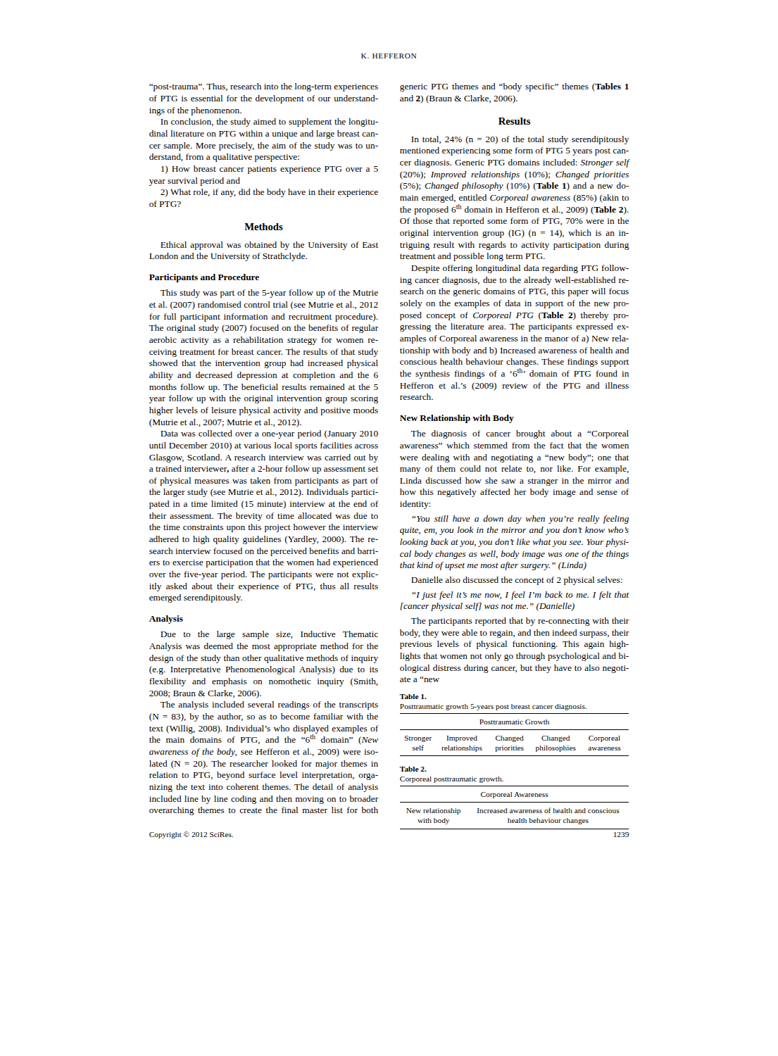K. HEFFERON
“post-trauma”. Thus, research into the long-term experiences of PTG is essential for the development of our understandings of the phenomenon.
In conclusion, the study aimed to supplement the longitudinal literature on PTG within a unique and large breast cancer sample. More precisely, the aim of the study was to understand, from a qualitative perspective:
1) How breast cancer patients experience PTG over a 5 year survival period and
2) What role, if any, did the body have in their experience of PTG?
Methods
Ethical approval was obtained by the University of East London and the University of Strathclyde.
Participants and Procedure
This study was part of the 5-year follow up of the Mutrie et al. (2007) randomised control trial (see Mutrie et al., 2012 for full participant information and recruitment procedure). The original study (2007) focused on the benefits of regular aerobic activity as a rehabilitation strategy for women receiving treatment for breast cancer. The results of that study showed that the intervention group had increased physical ability and decreased depression at completion and the 6 months follow up. The beneficial results remained at the 5 year follow up with the original intervention group scoring higher levels of leisure physical activity and positive moods (Mutrie et al., 2007; Mutrie et al., 2012).
Data was collected over a one-year period (January 2010 until December 2010) at various local sports facilities across Glasgow, Scotland. A research interview was carried out by a trained interviewer, after a 2-hour follow up assessment set of physical measures was taken from participants as part of the larger study (see Mutrie et al., 2012). Individuals participated in a time limited (15 minute) interview at the end of their assessment. The brevity of time allocated was due to the time constraints upon this project however the interview adhered to high quality guidelines (Yardley, 2000). The research interview focused on the perceived benefits and barriers to exercise participation that the women had experienced over the five-year period. The participants were not explicitly asked about their experience of PTG, thus all results emerged serendipitously.
Analysis
Due to the large sample size, Inductive Thematic Analysis was deemed the most appropriate method for the design of the study than other qualitative methods of inquiry (e.g. Interpretative Phenomenological Analysis) due to its flexibility and emphasis on nomothetic inquiry (Smith, 2008; Braun & Clarke, 2006).
The analysis included several readings of the transcripts (N = 83), by the author, so as to become familiar with the text (Willig, 2008). Individual’s who displayed examples of the main domains of PTG, and the “6th domain” (New awareness of the body, see Hefferon et al., 2009) were isolated (N = 20). The researcher looked for major themes in relation to PTG, beyond surface level interpretation, organizing the text into coherent themes. The detail of analysis included line by line coding and then moving on to broader overarching themes to create the final master list for both generic PTG themes and “body specific” themes (Tables 1 and 2) (Braun & Clarke, 2006).
Results
In total, 24% (n = 20) of the total study serendipitously mentioned experiencing some form of PTG 5 years post cancer diagnosis. Generic PTG domains included: Stronger self (20%); Improved relationships (10%); Changed priorities (5%); Changed philosophy (10%) (Table 1) and a new domain emerged, entitled Corporeal awareness (85%) (akin to the proposed 6th domain in Hefferon et al., 2009) (Table 2). Of those that reported some form of PTG, 70% were in the original intervention group (IG) (n = 14), which is an intriguing result with regards to activity participation during treatment and possible long term PTG.
Despite offering longitudinal data regarding PTG following cancer diagnosis, due to the already well-established research on the generic domains of PTG, this paper will focus solely on the examples of data in support of the new proposed concept of Corporeal PTG (Table 2) thereby progressing the literature area. The participants expressed examples of Corporeal awareness in the manor of a) New relationship with body and b) Increased awareness of health and conscious health behaviour changes. These findings support the synthesis findings of a ‘6th’ domain of PTG found in Hefferon et al.’s (2009) review of the PTG and illness research.
New Relationship with Body
The diagnosis of cancer brought about a “Corporeal awareness” which stemmed from the fact that the women were dealing with and negotiating a “new body”; one that many of them could not relate to, nor like. For example, Linda discussed how she saw a stranger in the mirror and how this negatively affected her body image and sense of identity:
“You still have a down day when you’re really feeling quite, em, you look in the mirror and you don’t know who’s looking back at you, you don’t like what you see. Your physical body changes as well, body image was one of the things that kind of upset me most after surgery.” (Linda)
Danielle also discussed the concept of 2 physical selves:
“I just feel it’s me now, I feel I’m back to me. I felt that [cancer physical self] was not me.” (Danielle)
The participants reported that by re-connecting with their body, they were able to regain, and then indeed surpass, their previous levels of physical functioning. This again highlights that women not only go through psychological and biological distress during cancer, but they have to also negotiate a “new
Table 1.
Posttraumatic growth 5-years post breast cancer diagnosis.
| Posttraumatic Growth |
| Stronger self | Improved relationships | Changed priorities | Changed philosophies | Corporeal awareness |
Table 2.
Corporeal posttraumatic growth.
| Corporeal Awareness |
| New relationship with body | Increased awareness of health and conscious health behaviour changes |
Copyright © 2012 SciRes. 1239